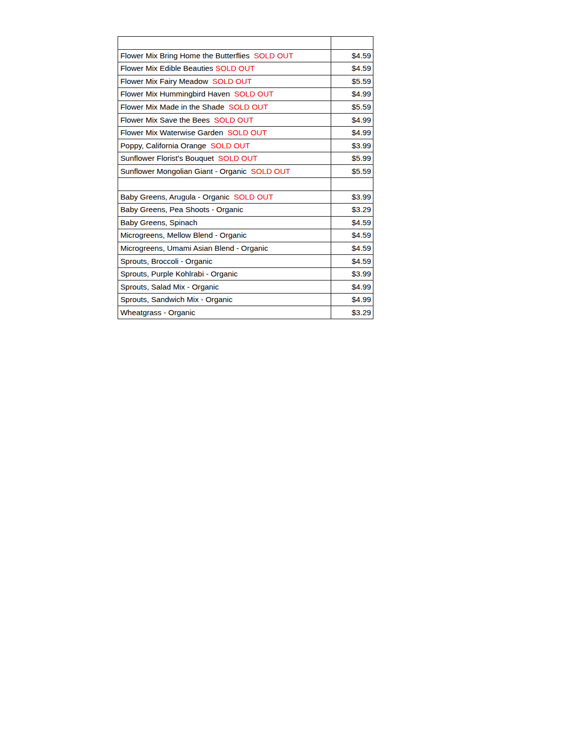| Flower Mix Bring Home the Butterflies SOLD OUT | $4.59 |
| Flower Mix Edible Beauties SOLD OUT | $4.59 |
| Flower Mix Fairy Meadow SOLD OUT | $5.59 |
| Flower Mix Hummingbird Haven SOLD OUT | $4.99 |
| Flower Mix Made in the Shade SOLD OUT | $5.59 |
| Flower Mix Save the Bees SOLD OUT | $4.99 |
| Flower Mix Waterwise Garden SOLD OUT | $4.99 |
| Poppy, California Orange SOLD OUT | $3.99 |
| Sunflower Florist's Bouquet SOLD OUT | $5.99 |
| Sunflower Mongolian Giant - Organic SOLD OUT | $5.59 |
| Baby Greens, Arugula - Organic SOLD OUT | $3.99 |
| Baby Greens, Pea Shoots - Organic | $3.29 |
| Baby Greens, Spinach | $4.59 |
| Microgreens, Mellow Blend - Organic | $4.59 |
| Microgreens, Umami Asian Blend - Organic | $4.59 |
| Sprouts, Broccoli - Organic | $4.59 |
| Sprouts, Purple Kohlrabi - Organic | $3.99 |
| Sprouts, Salad Mix - Organic | $4.99 |
| Sprouts, Sandwich Mix - Organic | $4.99 |
| Wheatgrass - Organic | $3.29 |